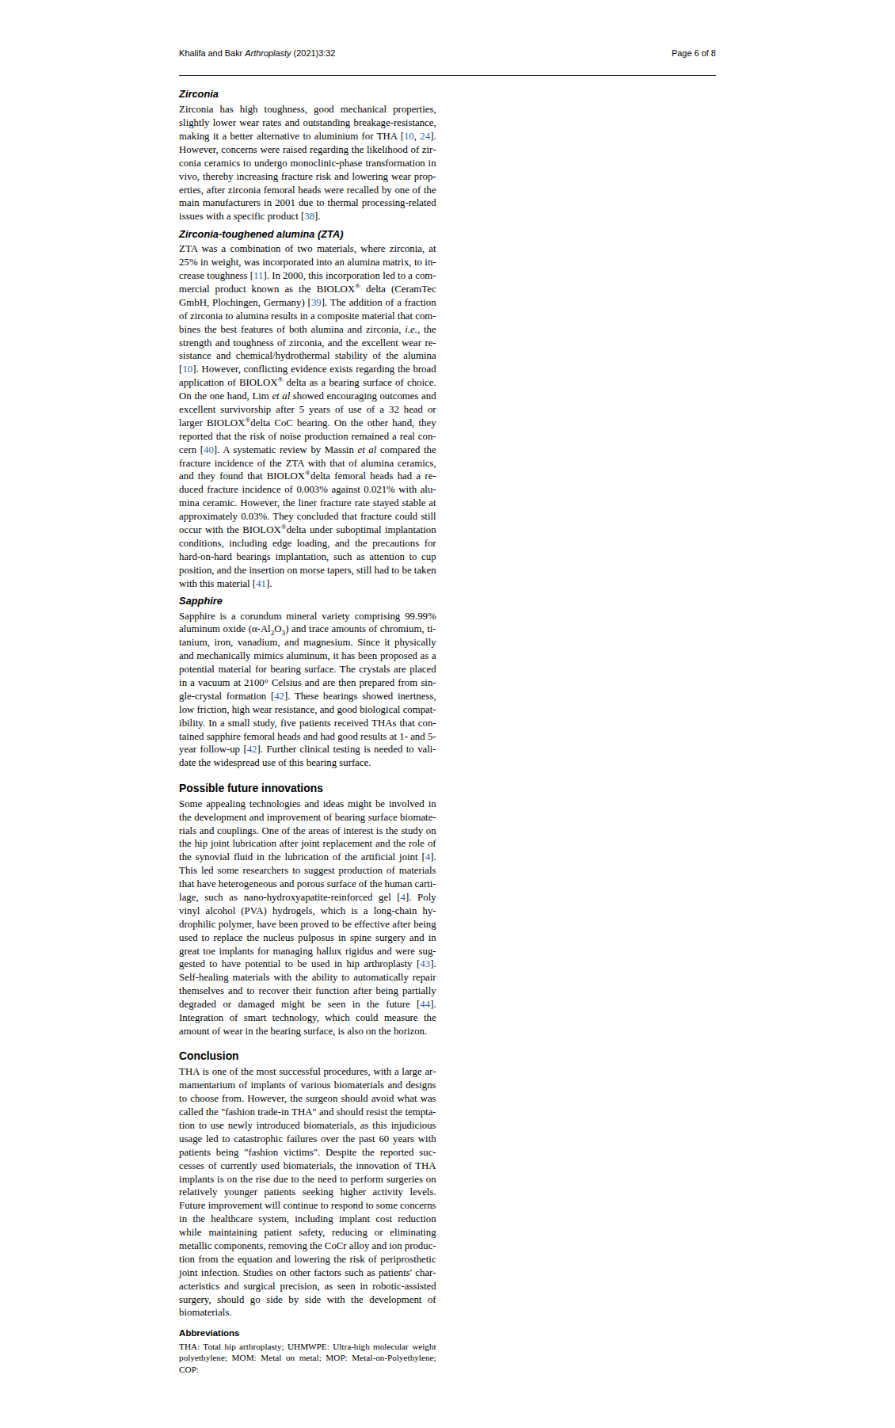Khalifa and Bakr Arthroplasty (2021)3:32
Page 6 of 8
Zirconia
Zirconia has high toughness, good mechanical properties, slightly lower wear rates and outstanding breakage-resistance, making it a better alternative to aluminium for THA [10, 24]. However, concerns were raised regarding the likelihood of zirconia ceramics to undergo monoclinic-phase transformation in vivo, thereby increasing fracture risk and lowering wear properties, after zirconia femoral heads were recalled by one of the main manufacturers in 2001 due to thermal processing-related issues with a specific product [38].
Zirconia-toughened alumina (ZTA)
ZTA was a combination of two materials, where zirconia, at 25% in weight, was incorporated into an alumina matrix, to increase toughness [11]. In 2000, this incorporation led to a commercial product known as the BIOLOX® delta (CeramTec GmbH, Plochingen, Germany) [39]. The addition of a fraction of zirconia to alumina results in a composite material that combines the best features of both alumina and zirconia, i.e., the strength and toughness of zirconia, and the excellent wear resistance and chemical/hydrothermal stability of the alumina [10]. However, conflicting evidence exists regarding the broad application of BIOLOX® delta as a bearing surface of choice. On the one hand, Lim et al showed encouraging outcomes and excellent survivorship after 5 years of use of a 32 head or larger BIOLOX®delta CoC bearing. On the other hand, they reported that the risk of noise production remained a real concern [40]. A systematic review by Massin et al compared the fracture incidence of the ZTA with that of alumina ceramics, and they found that BIOLOX®delta femoral heads had a reduced fracture incidence of 0.003% against 0.021% with alumina ceramic. However, the liner fracture rate stayed stable at approximately 0.03%. They concluded that fracture could still occur with the BIOLOX®delta under suboptimal implantation conditions, including edge loading, and the precautions for hard-on-hard bearings implantation, such as attention to cup position, and the insertion on morse tapers, still had to be taken with this material [41].
Sapphire
Sapphire is a corundum mineral variety comprising 99.99% aluminum oxide (α-Al2O3) and trace amounts of chromium, titanium, iron, vanadium, and magnesium. Since it physically and mechanically mimics aluminum, it has been proposed as a potential material for bearing surface. The crystals are placed in a vacuum at 2100° Celsius and are then prepared from single-crystal formation [42]. These bearings showed inertness, low friction, high wear resistance, and good biological compatibility. In a small study, five patients received THAs that contained sapphire femoral heads and had good results at 1- and 5-year follow-up [42]. Further clinical testing is needed to validate the widespread use of this bearing surface.
Possible future innovations
Some appealing technologies and ideas might be involved in the development and improvement of bearing surface biomaterials and couplings. One of the areas of interest is the study on the hip joint lubrication after joint replacement and the role of the synovial fluid in the lubrication of the artificial joint [4]. This led some researchers to suggest production of materials that have heterogeneous and porous surface of the human cartilage, such as nano-hydroxyapatite-reinforced gel [4]. Poly vinyl alcohol (PVA) hydrogels, which is a long-chain hydrophilic polymer, have been proved to be effective after being used to replace the nucleus pulposus in spine surgery and in great toe implants for managing hallux rigidus and were suggested to have potential to be used in hip arthroplasty [43]. Self-healing materials with the ability to automatically repair themselves and to recover their function after being partially degraded or damaged might be seen in the future [44]. Integration of smart technology, which could measure the amount of wear in the bearing surface, is also on the horizon.
Conclusion
THA is one of the most successful procedures, with a large armamentarium of implants of various biomaterials and designs to choose from. However, the surgeon should avoid what was called the "fashion trade-in THA" and should resist the temptation to use newly introduced biomaterials, as this injudicious usage led to catastrophic failures over the past 60 years with patients being "fashion victims". Despite the reported successes of currently used biomaterials, the innovation of THA implants is on the rise due to the need to perform surgeries on relatively younger patients seeking higher activity levels. Future improvement will continue to respond to some concerns in the healthcare system, including implant cost reduction while maintaining patient safety, reducing or eliminating metallic components, removing the CoCr alloy and ion production from the equation and lowering the risk of periprosthetic joint infection. Studies on other factors such as patients' characteristics and surgical precision, as seen in robotic-assisted surgery, should go side by side with the development of biomaterials.
Abbreviations
THA: Total hip arthroplasty; UHMWPE: Ultra-high molecular weight polyethylene; MOM: Metal on metal; MOP: Metal-on-Polyethylene; COP: